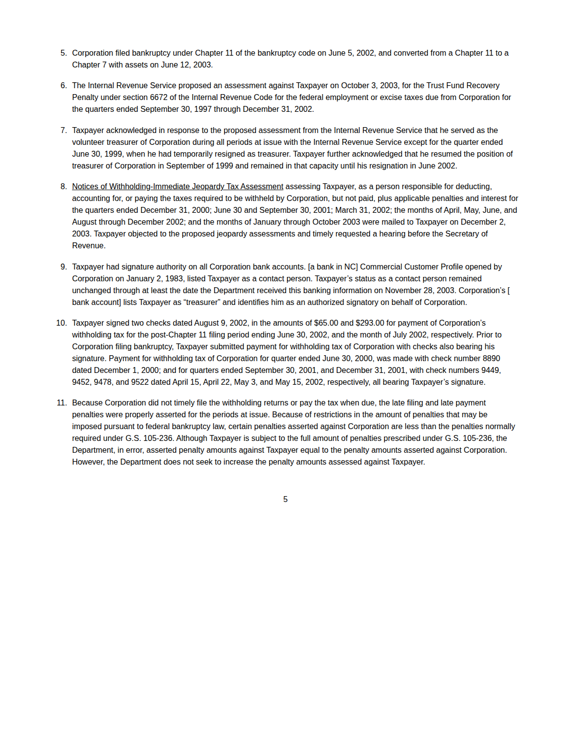Corporation filed bankruptcy under Chapter 11 of the bankruptcy code on June 5, 2002, and converted from a Chapter 11 to a Chapter 7 with assets on June 12, 2003.
The Internal Revenue Service proposed an assessment against Taxpayer on October 3, 2003, for the Trust Fund Recovery Penalty under section 6672 of the Internal Revenue Code for the federal employment or excise taxes due from Corporation for the quarters ended September 30, 1997 through December 31, 2002.
Taxpayer acknowledged in response to the proposed assessment from the Internal Revenue Service that he served as the volunteer treasurer of Corporation during all periods at issue with the Internal Revenue Service except for the quarter ended June 30, 1999, when he had temporarily resigned as treasurer. Taxpayer further acknowledged that he resumed the position of treasurer of Corporation in September of 1999 and remained in that capacity until his resignation in June 2002.
Notices of Withholding-Immediate Jeopardy Tax Assessment assessing Taxpayer, as a person responsible for deducting, accounting for, or paying the taxes required to be withheld by Corporation, but not paid, plus applicable penalties and interest for the quarters ended December 31, 2000; June 30 and September 30, 2001; March 31, 2002; the months of April, May, June, and August through December 2002; and the months of January through October 2003 were mailed to Taxpayer on December 2, 2003. Taxpayer objected to the proposed jeopardy assessments and timely requested a hearing before the Secretary of Revenue.
Taxpayer had signature authority on all Corporation bank accounts. [a bank in NC] Commercial Customer Profile opened by Corporation on January 2, 1983, listed Taxpayer as a contact person. Taxpayer’s status as a contact person remained unchanged through at least the date the Department received this banking information on November 28, 2003. Corporation’s [ bank account] lists Taxpayer as “treasurer” and identifies him as an authorized signatory on behalf of Corporation.
Taxpayer signed two checks dated August 9, 2002, in the amounts of $65.00 and $293.00 for payment of Corporation’s withholding tax for the post-Chapter 11 filing period ending June 30, 2002, and the month of July 2002, respectively. Prior to Corporation filing bankruptcy, Taxpayer submitted payment for withholding tax of Corporation with checks also bearing his signature. Payment for withholding tax of Corporation for quarter ended June 30, 2000, was made with check number 8890 dated December 1, 2000; and for quarters ended September 30, 2001, and December 31, 2001, with check numbers 9449, 9452, 9478, and 9522 dated April 15, April 22, May 3, and May 15, 2002, respectively, all bearing Taxpayer’s signature.
Because Corporation did not timely file the withholding returns or pay the tax when due, the late filing and late payment penalties were properly asserted for the periods at issue. Because of restrictions in the amount of penalties that may be imposed pursuant to federal bankruptcy law, certain penalties asserted against Corporation are less than the penalties normally required under G.S. 105-236. Although Taxpayer is subject to the full amount of penalties prescribed under G.S. 105-236, the Department, in error, asserted penalty amounts against Taxpayer equal to the penalty amounts asserted against Corporation. However, the Department does not seek to increase the penalty amounts assessed against Taxpayer.
5